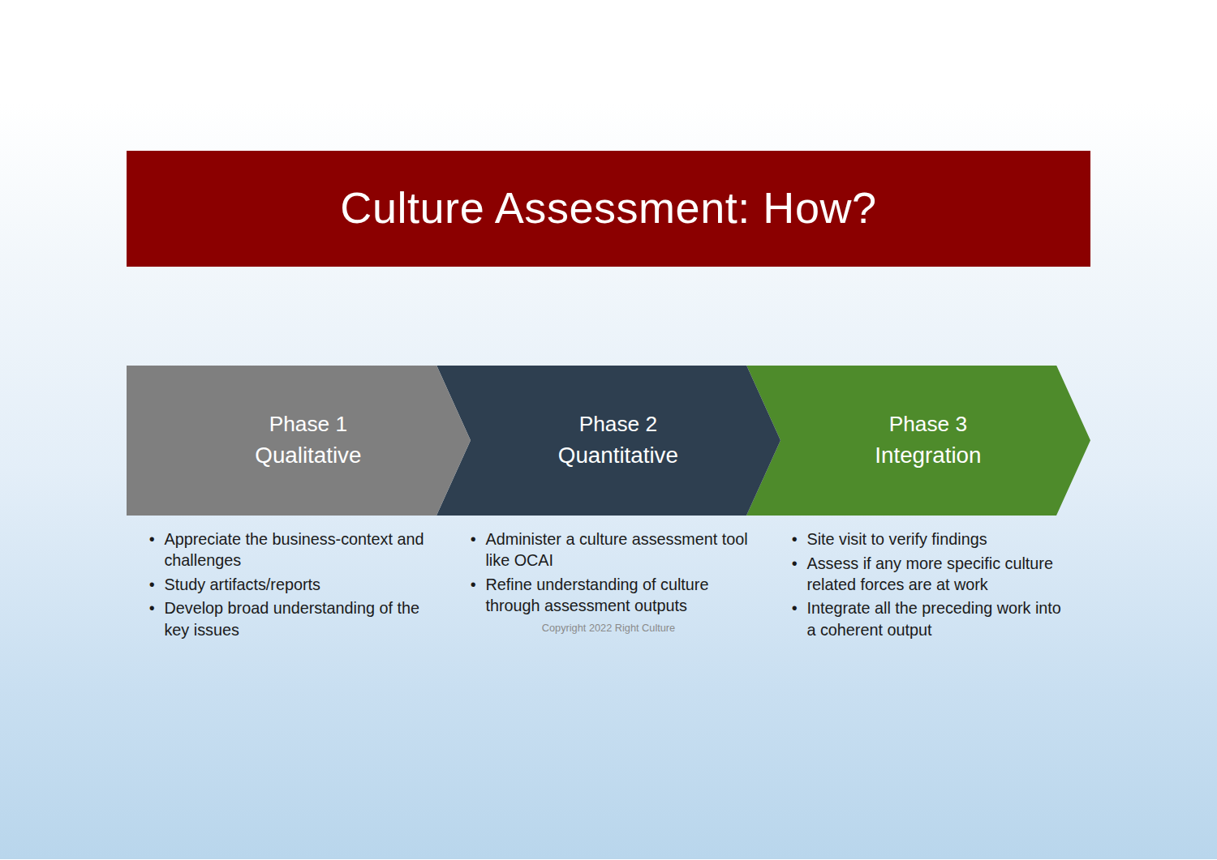Culture Assessment: How?
Phase 1 Qualitative
Phase 2 Quantitative
Phase 3 Integration
Appreciate the business-context and challenges
Study artifacts/reports
Develop broad understanding of the key issues
Administer a culture assessment tool like OCAI
Refine understanding of culture through assessment outputs
Copyright 2022 Right Culture
Site visit to verify findings
Assess if any more specific culture related forces are at work
Integrate all the preceding work into a coherent output